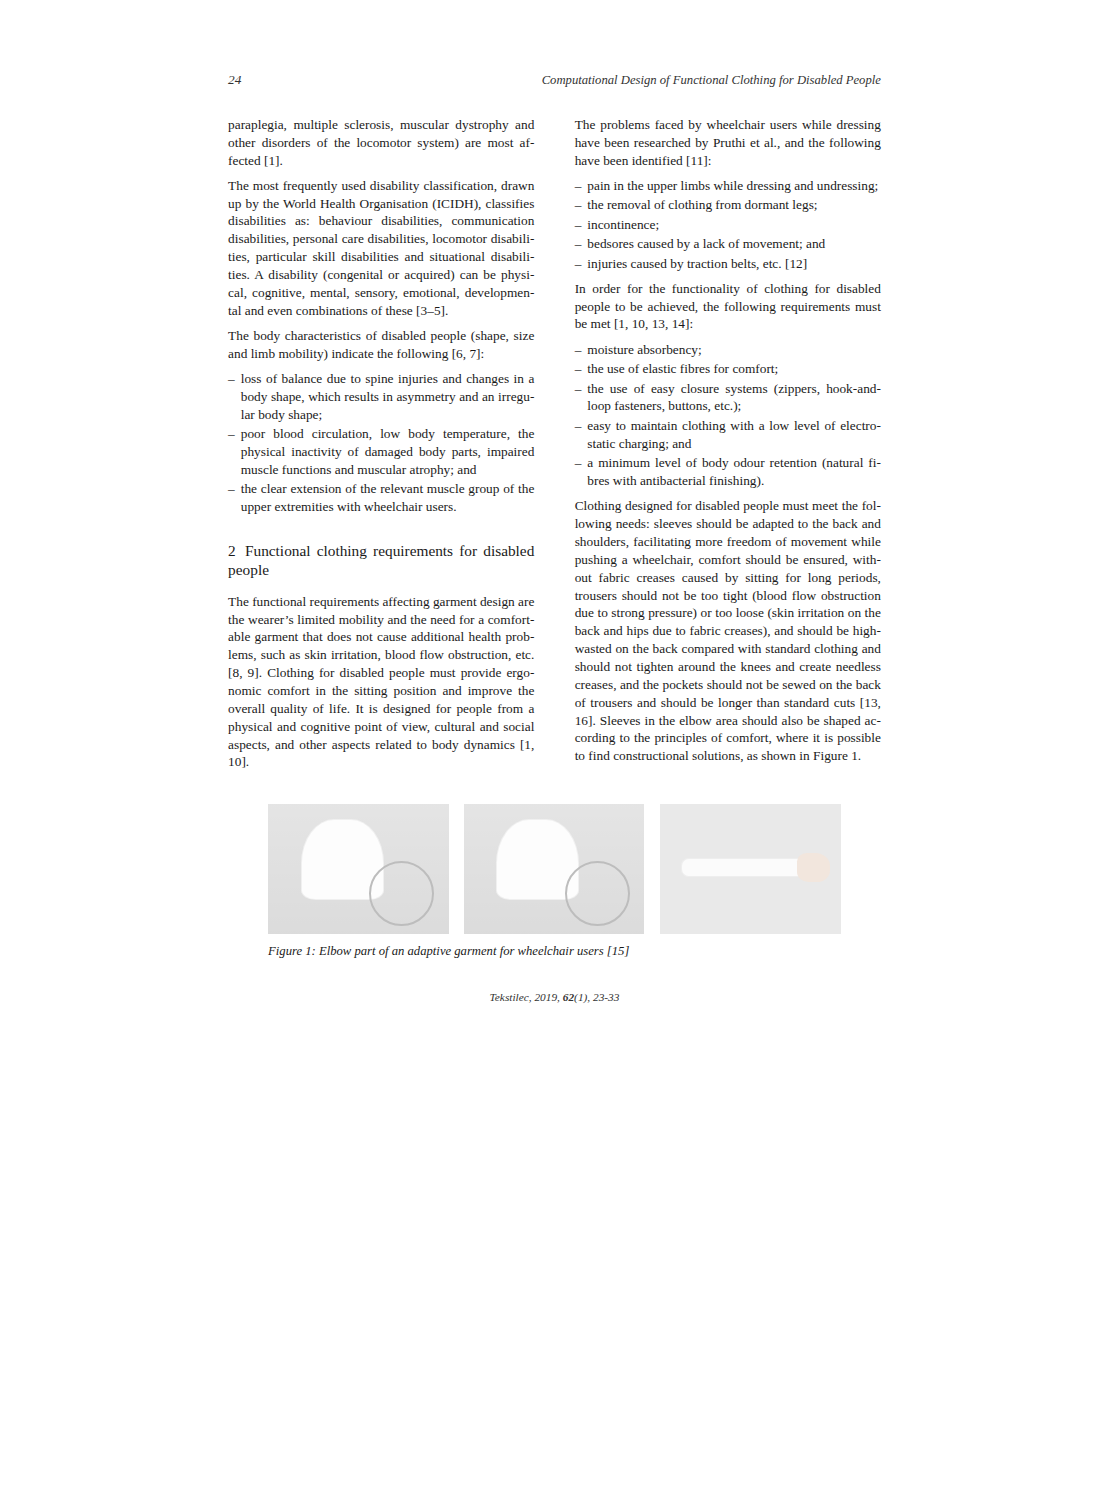24 Computational Design of Functional Clothing for Disabled People
paraplegia, multiple sclerosis, muscular dystrophy and other disorders of the locomotor system) are most affected [1].
The most frequently used disability classification, drawn up by the World Health Organisation (ICIDH), classifies disabilities as: behaviour disabilities, communication disabilities, personal care disabilities, locomotor disabilities, particular skill disabilities and situational disabilities. A disability (congenital or acquired) can be physical, cognitive, mental, sensory, emotional, developmental and even combinations of these [3–5].
The body characteristics of disabled people (shape, size and limb mobility) indicate the following [6, 7]:
loss of balance due to spine injuries and changes in a body shape, which results in asymmetry and an irregular body shape;
poor blood circulation, low body temperature, the physical inactivity of damaged body parts, impaired muscle functions and muscular atrophy; and
the clear extension of the relevant muscle group of the upper extremities with wheelchair users.
2 Functional clothing requirements for disabled people
The functional requirements affecting garment design are the wearer’s limited mobility and the need for a comfortable garment that does not cause additional health problems, such as skin irritation, blood flow obstruction, etc. [8, 9]. Clothing for disabled people must provide ergonomic comfort in the sitting position and improve the overall quality of life. It is designed for people from a physical and cognitive point of view, cultural and social aspects, and other aspects related to body dynamics [1, 10].
The problems faced by wheelchair users while dressing have been researched by Pruthi et al., and the following have been identified [11]:
pain in the upper limbs while dressing and undressing;
the removal of clothing from dormant legs;
incontinence;
bedsores caused by a lack of movement; and
injuries caused by traction belts, etc. [12]
In order for the functionality of clothing for disabled people to be achieved, the following requirements must be met [1, 10, 13, 14]:
moisture absorbency;
the use of elastic fibres for comfort;
the use of easy closure systems (zippers, hook-and-loop fasteners, buttons, etc.);
easy to maintain clothing with a low level of electrostatic charging; and
a minimum level of body odour retention (natural fibres with antibacterial finishing).
Clothing designed for disabled people must meet the following needs: sleeves should be adapted to the back and shoulders, facilitating more freedom of movement while pushing a wheelchair, comfort should be ensured, without fabric creases caused by sitting for long periods, trousers should not be too tight (blood flow obstruction due to strong pressure) or too loose (skin irritation on the back and hips due to fabric creases), and should be high-wasted on the back compared with standard clothing and should not tighten around the knees and create needless creases, and the pockets should not be sewed on the back of trousers and should be longer than standard cuts [13, 16]. Sleeves in the elbow area should also be shaped according to the principles of comfort, where it is possible to find constructional solutions, as shown in Figure 1.
Figure 1: Elbow part of an adaptive garment for wheelchair users [15]
Tekstilec, 2019, 62(1), 23-33